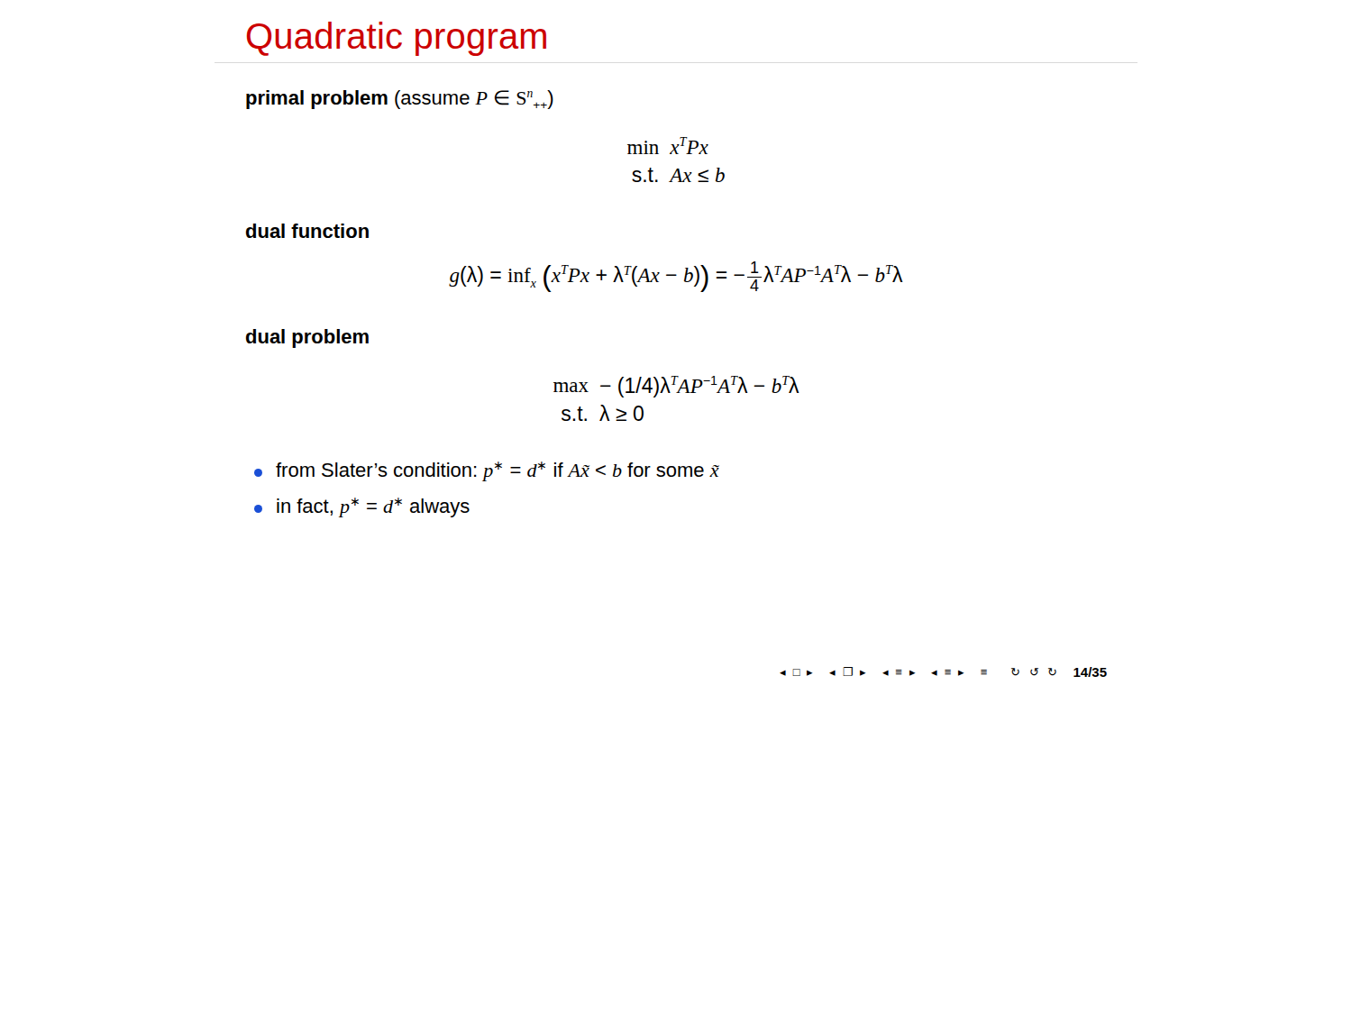Quadratic program
primal problem (assume P ∈ Sn++)
| min | x T Px |
| s.t. | Ax ≤ b |
dual function
g(λ) = infx (xTPx + λT(Ax − b)) = −14λTAP−1ATλ − bTλ
dual problem
| max | − (1/4)λ T AP −1 A T λ − b T λ |
| s.t. | λ ≥ 0 |
from Slater’s condition: p∗ = d∗ if Ax̃ < b for some x̃
in fact, p∗ = d∗ always
◂ □ ▸ ◂ ❐ ▸ ◂ ≡ ▸ ◂ ≡ ▸ ≡ ↻ ↺ ↻ 14/35